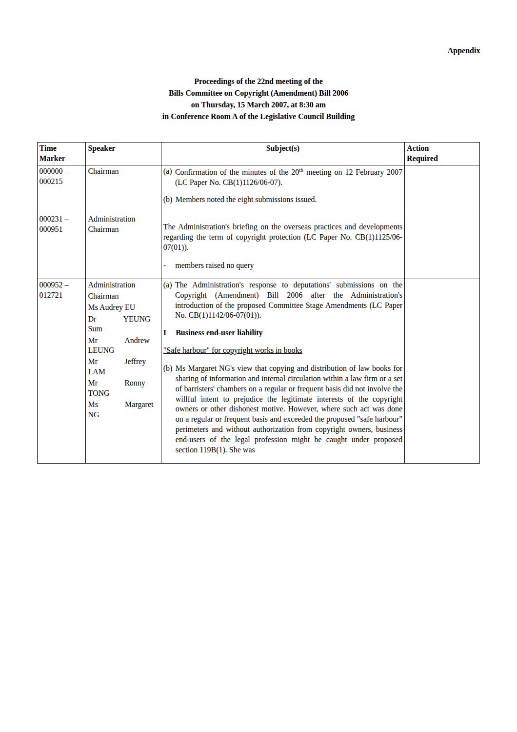Appendix
Proceedings of the 22nd meeting of the
Bills Committee on Copyright (Amendment) Bill 2006
on Thursday, 15 March 2007, at 8:30 am
in Conference Room A of the Legislative Council Building
| Time Marker | Speaker | Subject(s) | Action Required |
| --- | --- | --- | --- |
| 000000 – 000215 | Chairman | (a) Confirmation of the minutes of the 20 th meeting on 12 February 2007 (LC Paper No. CB(1)1126/06-07). (b) Members noted the eight submissions issued. | |
| 000231 – 000951 | Administration Chairman | The Administration's briefing on the overseas practices and developments regarding the term of copyright protection (LC Paper No. CB(1)1125/06-07(01)). - members raised no query | |
| 000952 – 012721 | Administration Chairman Ms Audrey EU Dr YEUNG Sum Mr Andrew LEUNG Mr Jeffrey LAM Mr Ronny TONG Ms Margaret NG | (a) The Administration's response to deputations' submissions on the Copyright (Amendment) Bill 2006 after the Administration's introduction of the proposed Committee Stage Amendments (LC Paper No. CB(1)1142/06-07(01)). I Business end-user liability "Safe harbour" for copyright works in books (b) Ms Margaret NG's view that copying and distribution of law books for sharing of information and internal circulation within a law firm or a set of barristers' chambers on a regular or frequent basis did not involve the willful intent to prejudice the legitimate interests of the copyright owners or other dishonest motive. However, where such act was done on a regular or frequent basis and exceeded the proposed "safe harbour" perimeters and without authorization from copyright owners, business end-users of the legal profession might be caught under proposed section 119B(1). She was | |